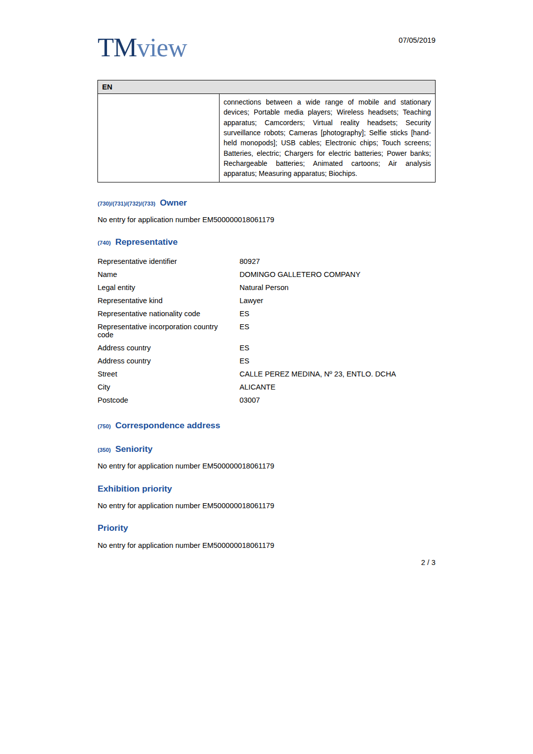TM view
07/05/2019
| EN |
| --- |
| | connections between a wide range of mobile and stationary devices; Portable media players; Wireless headsets; Teaching apparatus; Camcorders; Virtual reality headsets; Security surveillance robots; Cameras [photography]; Selfie sticks [hand-held monopods]; USB cables; Electronic chips; Touch screens; Batteries, electric; Chargers for electric batteries; Power banks; Rechargeable batteries; Animated cartoons; Air analysis apparatus; Measuring apparatus; Biochips. |
(730)/(731)/(732)/(733) Owner
No entry for application number EM500000018061179
(740) Representative
| Representative identifier | 80927 |
| Name | DOMINGO GALLETERO COMPANY |
| Legal entity | Natural Person |
| Representative kind | Lawyer |
| Representative nationality code | ES |
| Representative incorporation country code | ES |
| Address country | ES |
| Address country | ES |
| Street | CALLE PEREZ MEDINA, Nº 23, ENTLO. DCHA |
| City | ALICANTE |
| Postcode | 03007 |
(750) Correspondence address
(350) Seniority
No entry for application number EM500000018061179
Exhibition priority
No entry for application number EM500000018061179
Priority
No entry for application number EM500000018061179
2 / 3